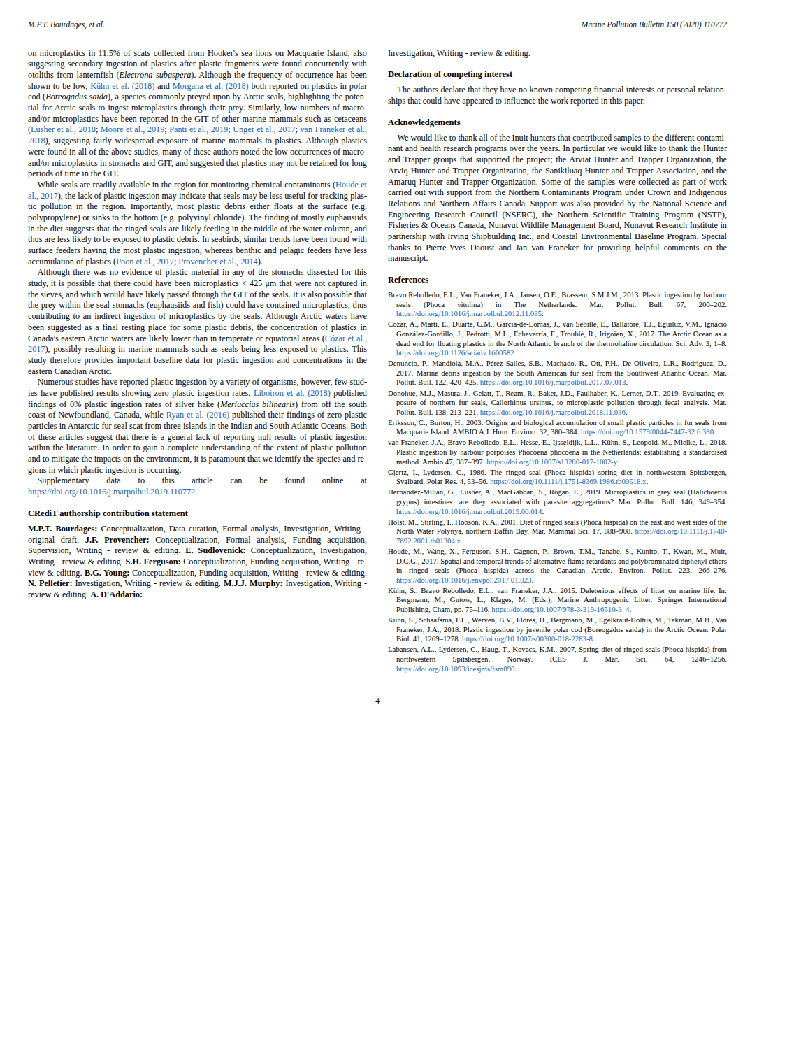M.P.T. Bourdages, et al.
Marine Pollution Bulletin 150 (2020) 110772
on microplastics in 11.5% of scats collected from Hooker's sea lions on Macquarie Island, also suggesting secondary ingestion of plastics after plastic fragments were found concurrently with otoliths from lanternfish (Electrona subaspera). Although the frequency of occurrence has been shown to be low, Kühn et al. (2018) and Morgana et al. (2018) both reported on plastics in polar cod (Boreogadus saida), a species commonly preyed upon by Arctic seals, highlighting the potential for Arctic seals to ingest microplastics through their prey. Similarly, low numbers of macro- and/or microplastics have been reported in the GIT of other marine mammals such as cetaceans (Lusher et al., 2018; Moore et al., 2019; Panti et al., 2019; Unger et al., 2017; van Franeker et al., 2018), suggesting fairly widespread exposure of marine mammals to plastics. Although plastics were found in all of the above studies, many of these authors noted the low occurrences of macro- and/or microplastics in stomachs and GIT, and suggested that plastics may not be retained for long periods of time in the GIT.
While seals are readily available in the region for monitoring chemical contaminants (Houde et al., 2017), the lack of plastic ingestion may indicate that seals may be less useful for tracking plastic pollution in the region. Importantly, most plastic debris either floats at the surface (e.g. polypropylene) or sinks to the bottom (e.g. polyvinyl chloride). The finding of mostly euphausiids in the diet suggests that the ringed seals are likely feeding in the middle of the water column, and thus are less likely to be exposed to plastic debris. In seabirds, similar trends have been found with surface feeders having the most plastic ingestion, whereas benthic and pelagic feeders have less accumulation of plastics (Poon et al., 2017; Provencher et al., 2014).
Although there was no evidence of plastic material in any of the stomachs dissected for this study, it is possible that there could have been microplastics < 425 μm that were not captured in the sieves, and which would have likely passed through the GIT of the seals. It is also possible that the prey within the seal stomachs (euphausiids and fish) could have contained microplastics, thus contributing to an indirect ingestion of microplastics by the seals. Although Arctic waters have been suggested as a final resting place for some plastic debris, the concentration of plastics in Canada's eastern Arctic waters are likely lower than in temperate or equatorial areas (Cózar et al., 2017), possibly resulting in marine mammals such as seals being less exposed to plastics. This study therefore provides important baseline data for plastic ingestion and concentrations in the eastern Canadian Arctic.
Numerous studies have reported plastic ingestion by a variety of organisms, however, few studies have published results showing zero plastic ingestion rates. Liboiron et al. (2018) published findings of 0% plastic ingestion rates of silver hake (Merluccius bilinearis) from off the south coast of Newfoundland, Canada, while Ryan et al. (2016) published their findings of zero plastic particles in Antarctic fur seal scat from three islands in the Indian and South Atlantic Oceans. Both of these articles suggest that there is a general lack of reporting null results of plastic ingestion within the literature. In order to gain a complete understanding of the extent of plastic pollution and to mitigate the impacts on the environment, it is paramount that we identify the species and regions in which plastic ingestion is occurring.
Supplementary data to this article can be found online at https://doi.org/10.1016/j.marpolbul.2019.110772.
CRediT authorship contribution statement
M.P.T. Bourdages: Conceptualization, Data curation, Formal analysis, Investigation, Writing - original draft. J.F. Provencher: Conceptualization, Formal analysis, Funding acquisition, Supervision, Writing - review & editing. E. Sudlovenick: Conceptualization, Investigation, Writing - review & editing. S.H. Ferguson: Conceptualization, Funding acquisition, Writing - review & editing. B.G. Young: Conceptualization, Funding acquisition, Writing - review & editing. N. Pelletier: Investigation, Writing - review & editing. M.J.J. Murphy: Investigation, Writing - review & editing. A. D'Addario:
Investigation, Writing - review & editing.
Declaration of competing interest
The authors declare that they have no known competing financial interests or personal relationships that could have appeared to influence the work reported in this paper.
Acknowledgements
We would like to thank all of the Inuit hunters that contributed samples to the different contaminant and health research programs over the years. In particular we would like to thank the Hunter and Trapper groups that supported the project; the Arviat Hunter and Trapper Organization, the Arviq Hunter and Trapper Organization, the Sanikiluaq Hunter and Trapper Association, and the Amaruq Hunter and Trapper Organization. Some of the samples were collected as part of work carried out with support from the Northern Contaminants Program under Crown and Indigenous Relations and Northern Affairs Canada. Support was also provided by the National Science and Engineering Research Council (NSERC), the Northern Scientific Training Program (NSTP), Fisheries & Oceans Canada, Nunavut Wildlife Management Board, Nunavut Research Institute in partnership with Irving Shipbuilding Inc., and Coastal Environmental Baseline Program. Special thanks to Pierre-Yves Daoust and Jan van Franeker for providing helpful comments on the manuscript.
References
Bravo Rebolledo, E.L., Van Franeker, J.A., Jansen, O.E., Brasseur, S.M.J.M., 2013. Plastic ingestion by harbour seals (Phoca vitulina) in The Netherlands. Mar. Pollut. Bull. 67, 200–202. https://doi.org/10.1016/j.marpolbul.2012.11.035.
Cózar, A., Martí, E., Duarte, C.M., García-de-Lomas, J., van Sebille, E., Ballatore, T.J., Eguíluz, V.M., Ignacio González-Gordillo, J., Pedrotti, M.L., Echevarría, F., Troublè, R., Irigoien, X., 2017. The Arctic Ocean as a dead end for floating plastics in the North Atlantic branch of the thermohaline circulation. Sci. Adv. 3, 1–8. https://doi.org/10.1126/sciadv.1600582.
Denuncio, P., Mandiola, M.A., Pérez Salles, S.B., Machado, R., Ott, P.H., De Oliveira, L.R., Rodriguez, D., 2017. Marine debris ingestion by the South American fur seal from the Southwest Atlantic Ocean. Mar. Pollut. Bull. 122, 420–425. https://doi.org/10.1016/j.marpolbul.2017.07.013.
Donohue, M.J., Masura, J., Gelatt, T., Ream, R., Baker, J.D., Faulhaber, K., Lerner, D.T., 2019. Evaluating exposure of northern fur seals, Callorhinus ursinus, to microplastic pollution through fecal analysis. Mar. Pollut. Bull. 138, 213–221. https://doi.org/10.1016/j.marpolbul.2018.11.036.
Eriksson, C., Burton, H., 2003. Origins and biological accumulation of small plastic particles in fur seals from Macquarie Island. AMBIO A J. Hum. Environ. 32, 380–384. https://doi.org/10.1579/0044-7447-32.6.380.
van Franeker, J.A., Bravo Rebolledo, E.L., Hesse, E., Ijsseldijk, L.L., Kühn, S., Leopold, M., Mielke, L., 2018. Plastic ingestion by harbour porpoises Phocoena phocoena in the Netherlands: establishing a standardised method. Ambio 47, 387–397. https://doi.org/10.1007/s13280-017-1002-y.
Gjertz, I., Lydersen, C., 1986. The ringed seal (Phoca hispida) spring diet in northwestern Spitsbergen, Svalbard. Polar Res. 4, 53–56. https://doi.org/10.1111/j.1751-8369.1986.tb00518.x.
Hernandez-Milian, G., Lusher, A., MacGabban, S., Rogan, E., 2019. Microplastics in grey seal (Halichoerus grypus) intestines: are they associated with parasite aggregations? Mar. Pollut. Bull. 146, 349–354. https://doi.org/10.1016/j.marpolbul.2019.06.014.
Holst, M., Stirling, I., Hobson, K.A., 2001. Diet of ringed seals (Phoca hispida) on the east and west sides of the North Water Polynya, northern Baffin Bay. Mar. Mammal Sci. 17, 888–908. https://doi.org/10.1111/j.1748-7692.2001.tb01304.x.
Houde, M., Wang, X., Ferguson, S.H., Gagnon, P., Brown, T.M., Tanabe, S., Kunito, T., Kwan, M., Muir, D.C.G., 2017. Spatial and temporal trends of alternative flame retardants and polybrominated diphenyl ethers in ringed seals (Phoca hispida) across the Canadian Arctic. Environ. Pollut. 223, 266–276. https://doi.org/10.1016/j.envpol.2017.01.023.
Kühn, S., Bravo Rebolledo, E.L., van Franeker, J.A., 2015. Deleterious effects of litter on marine life. In: Bergmann, M., Gutow, L., Klages, M. (Eds.), Marine Anthropogenic Litter. Springer International Publishing, Cham, pp. 75–116. https://doi.org/10.1007/978-3-319-16510-3_4.
Kühn, S., Schaafsma, F.L., Werven, B.V., Flores, H., Bergmann, M., Egelkraut-Holtus, M., Tekman, M.B., Van Franeker, J.A., 2018. Plastic ingestion by juvenile polar cod (Boreogadus saida) in the Arctic Ocean. Polar Biol. 41, 1269–1278. https://doi.org/10.1007/s00300-018-2283-8.
Labansen, A.L., Lydersen, C., Haug, T., Kovacs, K.M., 2007. Spring diet of ringed seals (Phoca hispida) from northwestern Spitsbergen, Norway. ICES J. Mar. Sci. 64, 1246–1256. https://doi.org/10.1093/icesjms/fsm090.
4